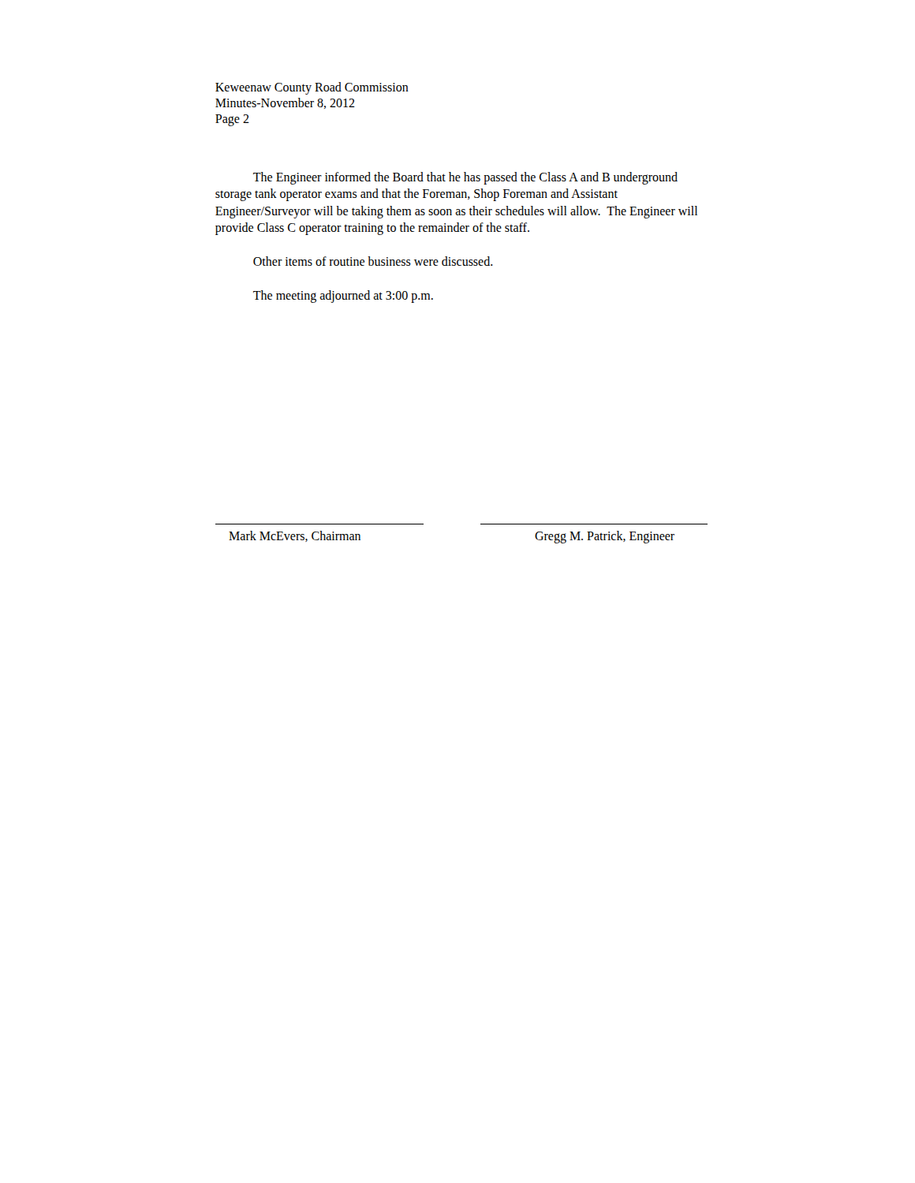Keweenaw County Road Commission
Minutes-November 8, 2012
Page 2
The Engineer informed the Board that he has passed the Class A and B underground storage tank operator exams and that the Foreman, Shop Foreman and Assistant Engineer/Surveyor will be taking them as soon as their schedules will allow. The Engineer will provide Class C operator training to the remainder of the staff.
Other items of routine business were discussed.
The meeting adjourned at 3:00 p.m.
| Mark McEvers, Chairman | | Gregg M. Patrick, Engineer |